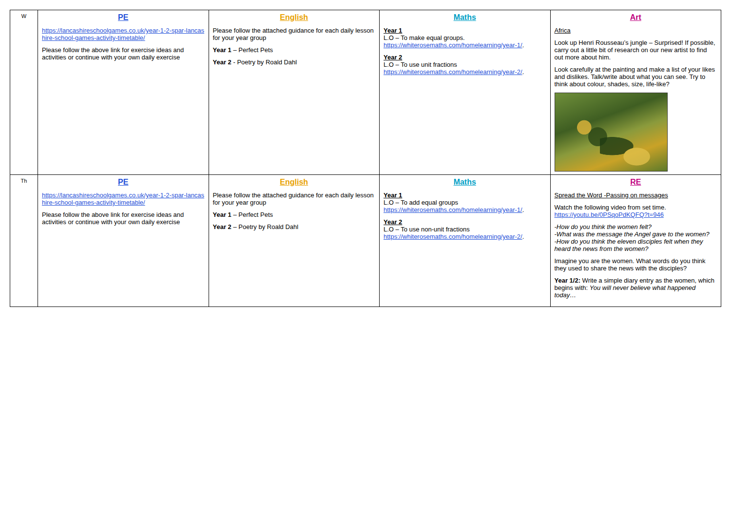| W | PE https://lancashireschoolgames.co.uk/year-1-2-spar-lancashire-school-games-activity-timetable/ Please follow the above link for exercise ideas and activities or continue with your own daily exercise | English Please follow the attached guidance for each daily lesson for your year group Year 1 – Perfect Pets Year 2 - Poetry by Roald Dahl | Maths Year 1 L.O – To make equal groups. https://whiterosemaths.com/homelearning/year-1/ . Year 2 L.O – To use unit fractions https://whiterosemaths.com/homelearning/year-2/ . | Art Africa Look up Henri Rousseau’s jungle – Surprised! If possible, carry out a little bit of research on our new artist to find out more about him. Look carefully at the painting and make a list of your likes and dislikes. Talk/write about what you can see. Try to think about colour, shades, size, life-like? |
| Th | PE https://lancashireschoolgames.co.uk/year-1-2-spar-lancashire-school-games-activity-timetable/ Please follow the above link for exercise ideas and activities or continue with your own daily exercise | English Please follow the attached guidance for each daily lesson for your year group Year 1 – Perfect Pets Year 2 – Poetry by Roald Dahl | Maths Year 1 L.O – To add equal groups https://whiterosemaths.com/homelearning/year-1/ . Year 2 L.O – To use non-unit fractions https://whiterosemaths.com/homelearning/year-2/ . | RE Spread the Word -Passing on messages Watch the following video from set time. https://youtu.be/0PSqoPdKQFQ?t=946 -How do you think the women felt? -What was the message the Angel gave to the women? -How do you think the eleven disciples felt when they heard the news from the women? Imagine you are the women. What words do you think they used to share the news with the disciples? Year 1/2: Write a simple diary entry as the women, which begins with: You will never believe what happened today… |